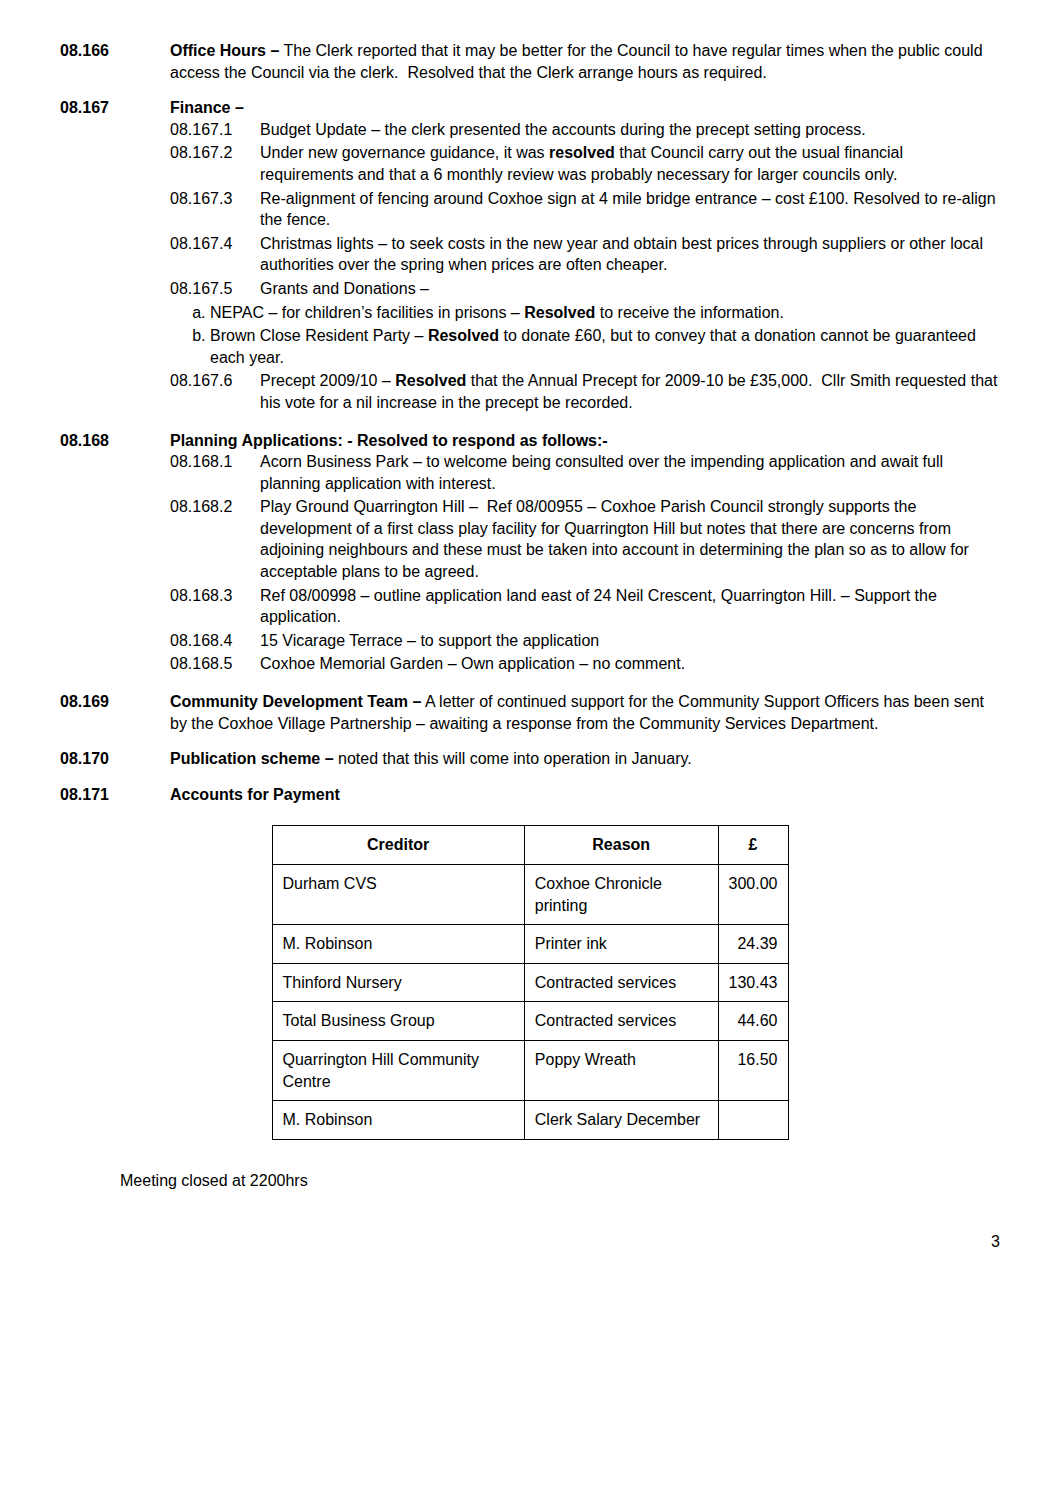08.166
Office Hours – The Clerk reported that it may be better for the Council to have regular times when the public could access the Council via the clerk. Resolved that the Clerk arrange hours as required.
08.167
Finance –
08.167.1
Budget Update – the clerk presented the accounts during the precept setting process.
08.167.2
Under new governance guidance, it was resolved that Council carry out the usual financial requirements and that a 6 monthly review was probably necessary for larger councils only.
08.167.3
Re-alignment of fencing around Coxhoe sign at 4 mile bridge entrance – cost £100. Resolved to re-align the fence.
08.167.4
Christmas lights – to seek costs in the new year and obtain best prices through suppliers or other local authorities over the spring when prices are often cheaper.
08.167.5
Grants and Donations –
NEPAC – for children’s facilities in prisons – Resolved to receive the information.
Brown Close Resident Party – Resolved to donate £60, but to convey that a donation cannot be guaranteed each year.
08.167.6
Precept 2009/10 – Resolved that the Annual Precept for 2009-10 be £35,000. Cllr Smith requested that his vote for a nil increase in the precept be recorded.
08.168
Planning Applications: - Resolved to respond as follows:-
08.168.1
Acorn Business Park – to welcome being consulted over the impending application and await full planning application with interest.
08.168.2
Play Ground Quarrington Hill – Ref 08/00955 – Coxhoe Parish Council strongly supports the development of a first class play facility for Quarrington Hill but notes that there are concerns from adjoining neighbours and these must be taken into account in determining the plan so as to allow for acceptable plans to be agreed.
08.168.3
Ref 08/00998 – outline application land east of 24 Neil Crescent, Quarrington Hill. – Support the application.
08.168.4
15 Vicarage Terrace – to support the application
08.168.5
Coxhoe Memorial Garden – Own application – no comment.
08.169
Community Development Team – A letter of continued support for the Community Support Officers has been sent by the Coxhoe Village Partnership – awaiting a response from the Community Services Department.
08.170
Publication scheme – noted that this will come into operation in January.
08.171
Accounts for Payment
| Creditor | Reason | £ |
| --- | --- | --- |
| Durham CVS | Coxhoe Chronicle printing | 300.00 |
| M. Robinson | Printer ink | 24.39 |
| Thinford Nursery | Contracted services | 130.43 |
| Total Business Group | Contracted services | 44.60 |
| Quarrington Hill Community Centre | Poppy Wreath | 16.50 |
| M. Robinson | Clerk Salary December | |
Meeting closed at 2200hrs
3